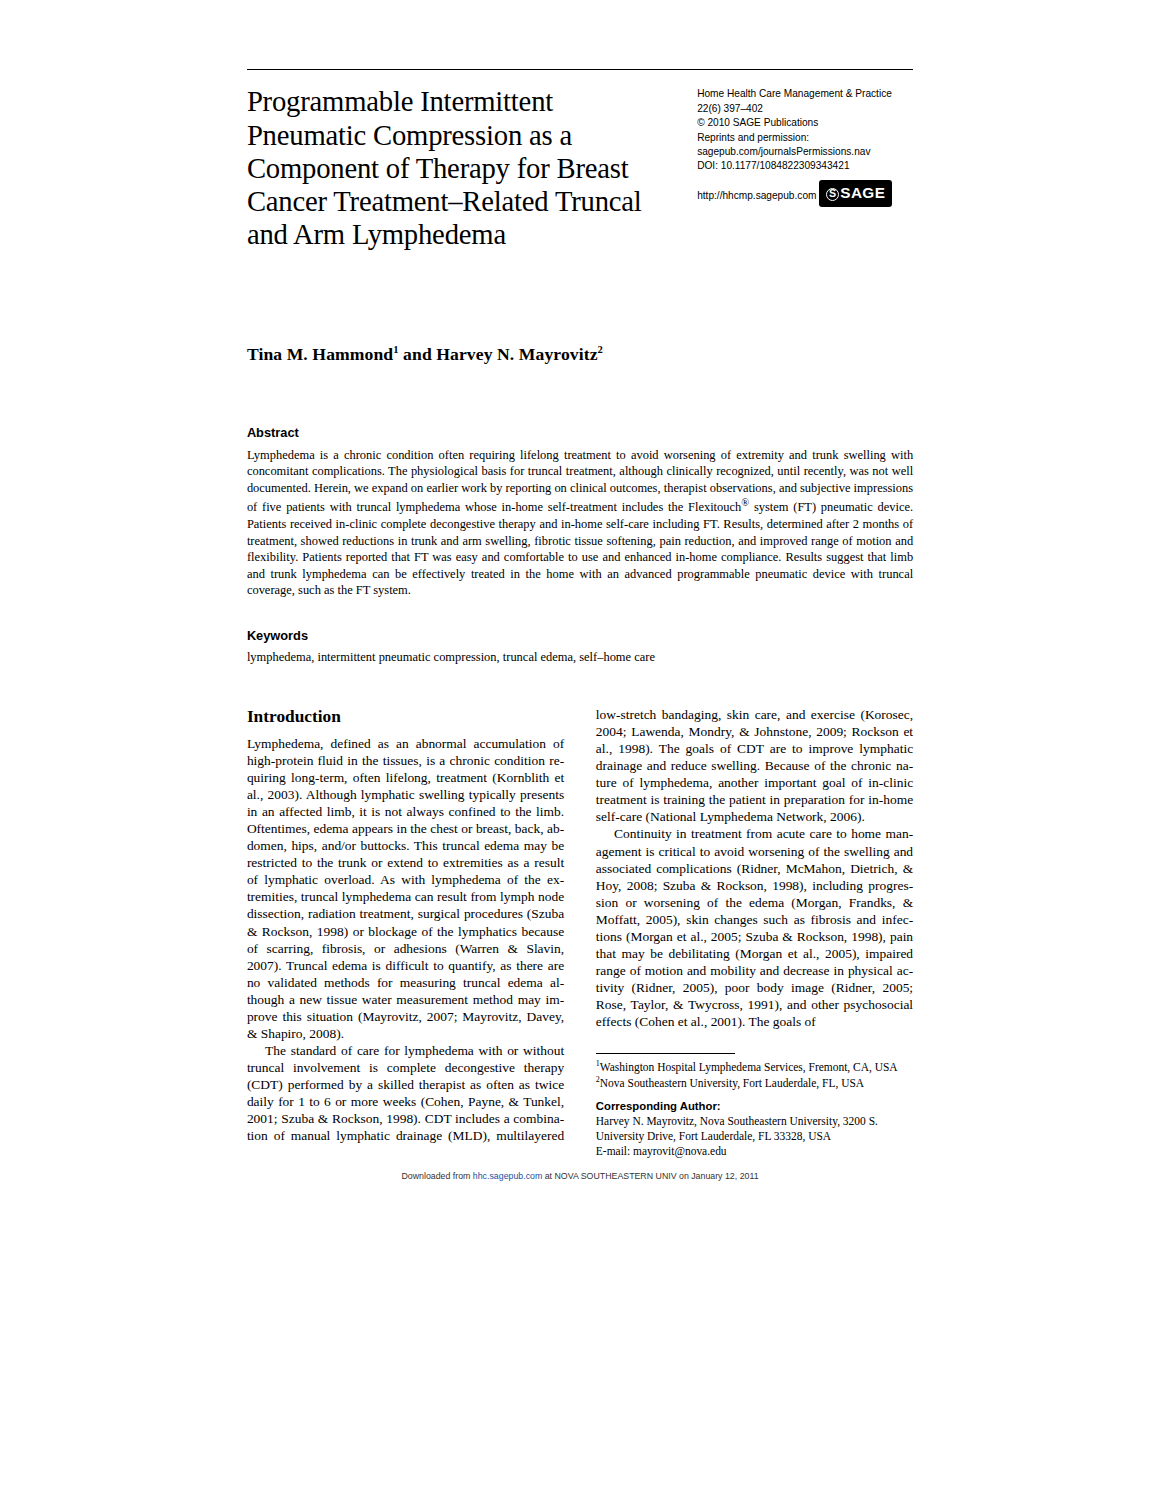Programmable Intermittent Pneumatic Compression as a Component of Therapy for Breast Cancer Treatment–Related Truncal and Arm Lymphedema
Home Health Care Management & Practice
22(6) 397–402
© 2010 SAGE Publications
Reprints and permission:
sagepub.com/journalsPermissions.nav
DOI: 10.1177/1084822309343421
http://hhcmp.sagepub.com
SSAGE
Tina M. Hammond1 and Harvey N. Mayrovitz2
Abstract
Lymphedema is a chronic condition often requiring lifelong treatment to avoid worsening of extremity and trunk swelling with concomitant complications. The physiological basis for truncal treatment, although clinically recognized, until recently, was not well documented. Herein, we expand on earlier work by reporting on clinical outcomes, therapist observations, and subjective impressions of five patients with truncal lymphedema whose in-home self-treatment includes the Flexitouch® system (FT) pneumatic device. Patients received in-clinic complete decongestive therapy and in-home self-care including FT. Results, determined after 2 months of treatment, showed reductions in trunk and arm swelling, fibrotic tissue softening, pain reduction, and improved range of motion and flexibility. Patients reported that FT was easy and comfortable to use and enhanced in-home compliance. Results suggest that limb and trunk lymphedema can be effectively treated in the home with an advanced programmable pneumatic device with truncal coverage, such as the FT system.
Keywords
lymphedema, intermittent pneumatic compression, truncal edema, self–home care
Introduction
Lymphedema, defined as an abnormal accumulation of high-protein fluid in the tissues, is a chronic condition requiring long-term, often lifelong, treatment (Kornblith et al., 2003). Although lymphatic swelling typically presents in an affected limb, it is not always confined to the limb. Oftentimes, edema appears in the chest or breast, back, abdomen, hips, and/or buttocks. This truncal edema may be restricted to the trunk or extend to extremities as a result of lymphatic overload. As with lymphedema of the extremities, truncal lymphedema can result from lymph node dissection, radiation treatment, surgical procedures (Szuba & Rockson, 1998) or blockage of the lymphatics because of scarring, fibrosis, or adhesions (Warren & Slavin, 2007). Truncal edema is difficult to quantify, as there are no validated methods for measuring truncal edema although a new tissue water measurement method may improve this situation (Mayrovitz, 2007; Mayrovitz, Davey, & Shapiro, 2008).
The standard of care for lymphedema with or without truncal involvement is complete decongestive therapy (CDT) performed by a skilled therapist as often as twice daily for 1 to 6 or more weeks (Cohen, Payne, & Tunkel, 2001; Szuba & Rockson, 1998). CDT includes a combination of manual lymphatic drainage (MLD), multilayered low-stretch bandaging, skin care, and exercise (Korosec, 2004; Lawenda, Mondry, & Johnstone, 2009; Rockson et al., 1998). The goals of CDT are to improve lymphatic drainage and reduce swelling. Because of the chronic nature of lymphedema, another important goal of in-clinic treatment is training the patient in preparation for in-home self-care (National Lymphedema Network, 2006).
Continuity in treatment from acute care to home management is critical to avoid worsening of the swelling and associated complications (Ridner, McMahon, Dietrich, & Hoy, 2008; Szuba & Rockson, 1998), including progression or worsening of the edema (Morgan, Frandks, & Moffatt, 2005), skin changes such as fibrosis and infections (Morgan et al., 2005; Szuba & Rockson, 1998), pain that may be debilitating (Morgan et al., 2005), impaired range of motion and mobility and decrease in physical activity (Ridner, 2005), poor body image (Ridner, 2005; Rose, Taylor, & Twycross, 1991), and other psychosocial effects (Cohen et al., 2001). The goals of
1Washington Hospital Lymphedema Services, Fremont, CA, USA
2Nova Southeastern University, Fort Lauderdale, FL, USA
Corresponding Author:
Harvey N. Mayrovitz, Nova Southeastern University, 3200 S. University Drive, Fort Lauderdale, FL 33328, USA
E-mail: mayrovit@nova.edu
Downloaded from hhc.sagepub.com at NOVA SOUTHEASTERN UNIV on January 12, 2011